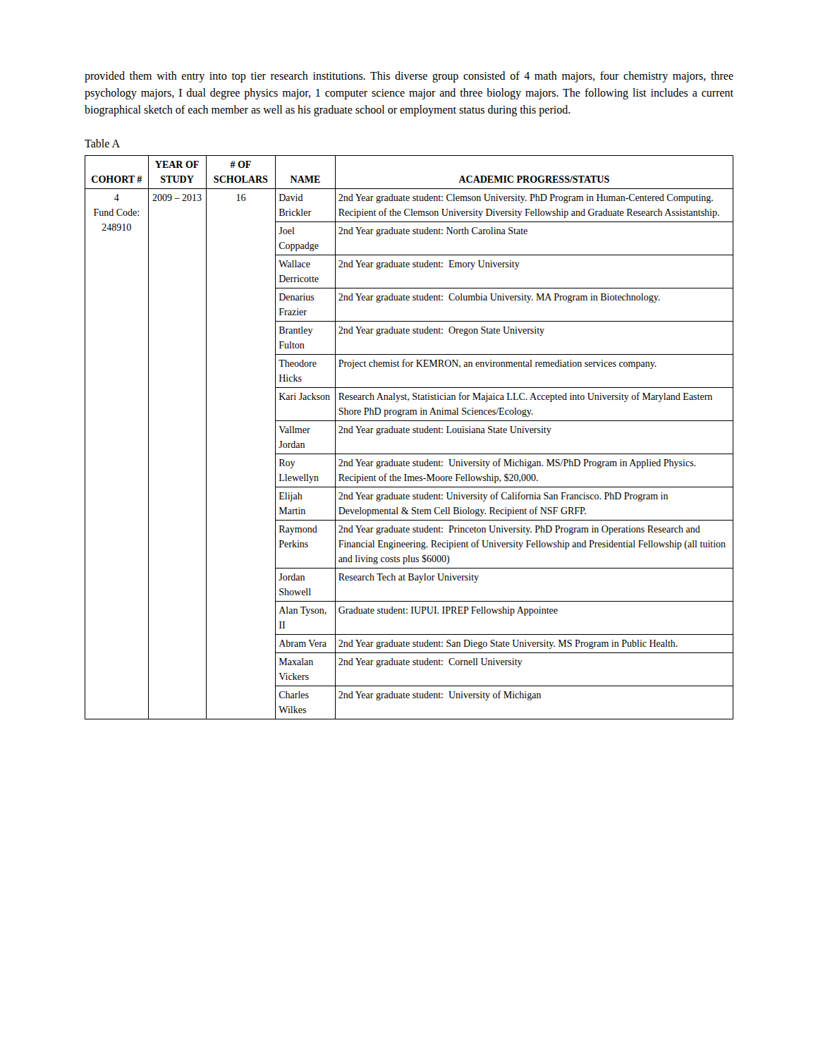provided them with entry into top tier research institutions. This diverse group consisted of 4 math majors, four chemistry majors, three psychology majors, I dual degree physics major, 1 computer science major and three biology majors. The following list includes a current biographical sketch of each member as well as his graduate school or employment status during this period.
Table A
| COHORT # | YEAR OF STUDY | # OF SCHOLARS | NAME | ACADEMIC PROGRESS/STATUS |
| --- | --- | --- | --- | --- |
| 4 Fund Code: 248910 | 2009 – 2013 | 16 | David Brickler | 2nd Year graduate student: Clemson University. PhD Program in Human-Centered Computing. Recipient of the Clemson University Diversity Fellowship and Graduate Research Assistantship. |
| Joel Coppadge | 2nd Year graduate student: North Carolina State |
| Wallace Derricotte | 2nd Year graduate student: Emory University |
| Denarius Frazier | 2nd Year graduate student: Columbia University. MA Program in Biotechnology. |
| Brantley Fulton | 2nd Year graduate student: Oregon State University |
| Theodore Hicks | Project chemist for KEMRON, an environmental remediation services company. |
| Kari Jackson | Research Analyst, Statistician for Majaica LLC. Accepted into University of Maryland Eastern Shore PhD program in Animal Sciences/Ecology. |
| Vallmer Jordan | 2nd Year graduate student: Louisiana State University |
| Roy Llewellyn | 2nd Year graduate student: University of Michigan. MS/PhD Program in Applied Physics. Recipient of the Imes-Moore Fellowship, $20,000. |
| Elijah Martin | 2nd Year graduate student: University of California San Francisco. PhD Program in Developmental & Stem Cell Biology. Recipient of NSF GRFP. |
| Raymond Perkins | 2nd Year graduate student: Princeton University. PhD Program in Operations Research and Financial Engineering. Recipient of University Fellowship and Presidential Fellowship (all tuition and living costs plus $6000) |
| Jordan Showell | Research Tech at Baylor University |
| Alan Tyson, II | Graduate student: IUPUI. IPREP Fellowship Appointee |
| Abram Vera | 2nd Year graduate student: San Diego State University. MS Program in Public Health. |
| Maxalan Vickers | 2nd Year graduate student: Cornell University |
| Charles Wilkes | 2nd Year graduate student: University of Michigan |